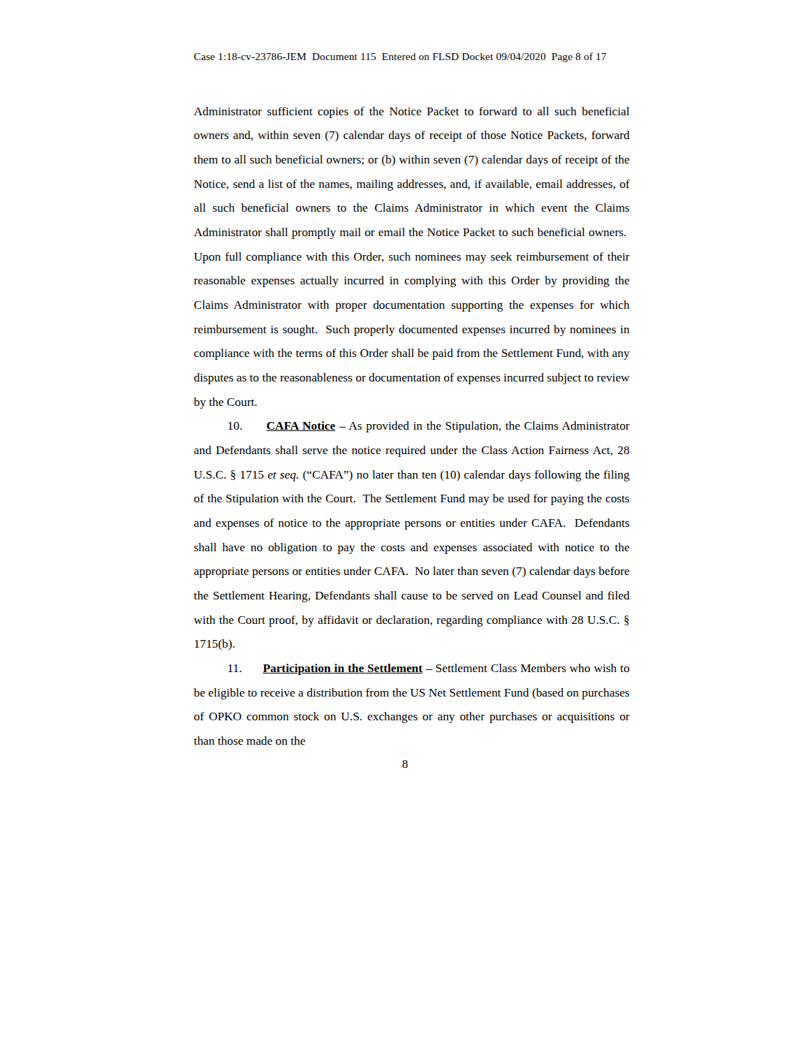Case 1:18-cv-23786-JEM Document 115 Entered on FLSD Docket 09/04/2020 Page 8 of 17
Administrator sufficient copies of the Notice Packet to forward to all such beneficial owners and, within seven (7) calendar days of receipt of those Notice Packets, forward them to all such beneficial owners; or (b) within seven (7) calendar days of receipt of the Notice, send a list of the names, mailing addresses, and, if available, email addresses, of all such beneficial owners to the Claims Administrator in which event the Claims Administrator shall promptly mail or email the Notice Packet to such beneficial owners. Upon full compliance with this Order, such nominees may seek reimbursement of their reasonable expenses actually incurred in complying with this Order by providing the Claims Administrator with proper documentation supporting the expenses for which reimbursement is sought. Such properly documented expenses incurred by nominees in compliance with the terms of this Order shall be paid from the Settlement Fund, with any disputes as to the reasonableness or documentation of expenses incurred subject to review by the Court.
10. CAFA Notice – As provided in the Stipulation, the Claims Administrator and Defendants shall serve the notice required under the Class Action Fairness Act, 28 U.S.C. § 1715 et seq. (“CAFA”) no later than ten (10) calendar days following the filing of the Stipulation with the Court. The Settlement Fund may be used for paying the costs and expenses of notice to the appropriate persons or entities under CAFA. Defendants shall have no obligation to pay the costs and expenses associated with notice to the appropriate persons or entities under CAFA. No later than seven (7) calendar days before the Settlement Hearing, Defendants shall cause to be served on Lead Counsel and filed with the Court proof, by affidavit or declaration, regarding compliance with 28 U.S.C. § 1715(b).
11. Participation in the Settlement – Settlement Class Members who wish to be eligible to receive a distribution from the US Net Settlement Fund (based on purchases of OPKO common stock on U.S. exchanges or any other purchases or acquisitions or than those made on the
8